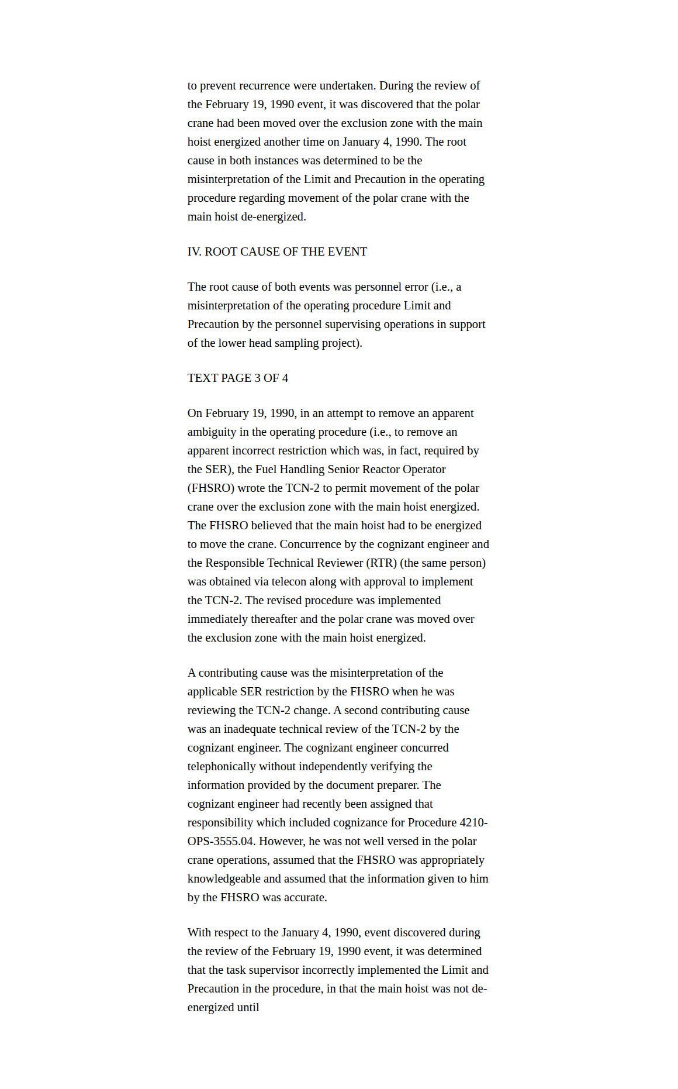to prevent recurrence were undertaken. During the review of the February 19, 1990 event, it was discovered that the polar crane had been moved over the exclusion zone with the main hoist energized another time on January 4, 1990. The root cause in both instances was determined to be the misinterpretation of the Limit and Precaution in the operating procedure regarding movement of the polar crane with the main hoist de-energized.
IV. ROOT CAUSE OF THE EVENT
The root cause of both events was personnel error (i.e., a misinterpretation of the operating procedure Limit and Precaution by the personnel supervising operations in support of the lower head sampling project).
TEXT PAGE 3 OF 4
On February 19, 1990, in an attempt to remove an apparent ambiguity in the operating procedure (i.e., to remove an apparent incorrect restriction which was, in fact, required by the SER), the Fuel Handling Senior Reactor Operator (FHSRO) wrote the TCN-2 to permit movement of the polar crane over the exclusion zone with the main hoist energized. The FHSRO believed that the main hoist had to be energized to move the crane. Concurrence by the cognizant engineer and the Responsible Technical Reviewer (RTR) (the same person) was obtained via telecon along with approval to implement the TCN-2. The revised procedure was implemented immediately thereafter and the polar crane was moved over the exclusion zone with the main hoist energized.
A contributing cause was the misinterpretation of the applicable SER restriction by the FHSRO when he was reviewing the TCN-2 change. A second contributing cause was an inadequate technical review of the TCN-2 by the cognizant engineer. The cognizant engineer concurred telephonically without independently verifying the information provided by the document preparer. The cognizant engineer had recently been assigned that responsibility which included cognizance for Procedure 4210-OPS-3555.04. However, he was not well versed in the polar crane operations, assumed that the FHSRO was appropriately knowledgeable and assumed that the information given to him by the FHSRO was accurate.
With respect to the January 4, 1990, event discovered during the review of the February 19, 1990 event, it was determined that the task supervisor incorrectly implemented the Limit and Precaution in the procedure, in that the main hoist was not de-energized until